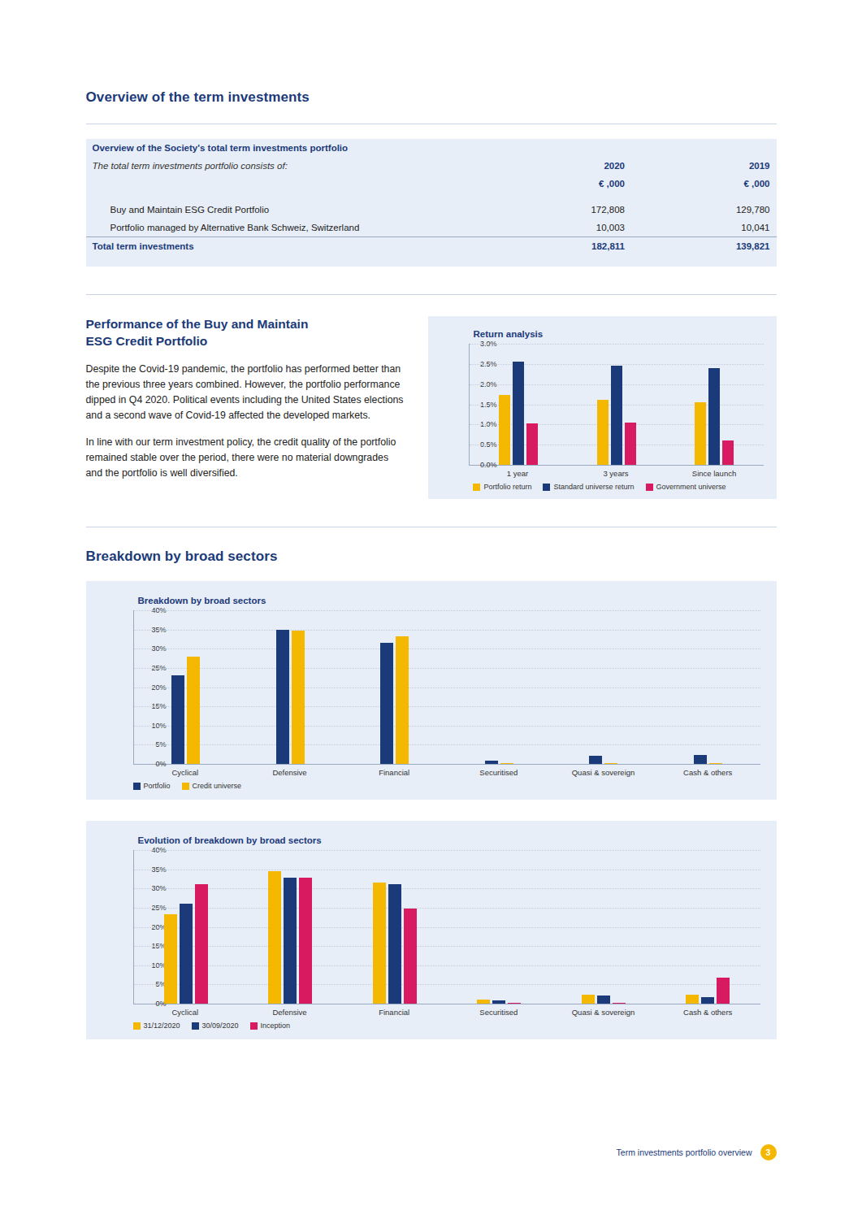Overview of the term investments
| Overview of the Society's total term investments portfolio |
| The total term investments portfolio consists of: | 2020 | 2019 |
| | € ,000 | € ,000 |
| Buy and Maintain ESG Credit Portfolio | 172,808 | 129,780 |
| Portfolio managed by Alternative Bank Schweiz, Switzerland | 10,003 | 10,041 |
| Total term investments | 182,811 | 139,821 |
Performance of the Buy and Maintain
ESG Credit Portfolio
Despite the Covid-19 pandemic, the portfolio has performed better than the previous three years combined. However, the portfolio performance dipped in Q4 2020. Political events including the United States elections and a second wave of Covid-19 affected the developed markets.
In line with our term investment policy, the credit quality of the portfolio remained stable over the period, there were no material downgrades and the portfolio is well diversified.
Return analysis
3.0% 2.5% 2.0% 1.5% 1.0% 0.5% 0.0%
1 year 3 years Since launch
Portfolio return Standard universe return Government universe
Breakdown by broad sectors
Breakdown by broad sectors
40% 35% 30% 25% 20% 15% 10% 5% 0%
Cyclical Defensive Financial Securitised Quasi & sovereign Cash & others
Portfolio Credit universe
Evolution of breakdown by broad sectors
40% 35% 30% 25% 20% 15% 10% 5% 0%
Cyclical Defensive Financial Securitised Quasi & sovereign Cash & others
31/12/2020 30/09/2020 Inception
Term investments portfolio overview 3